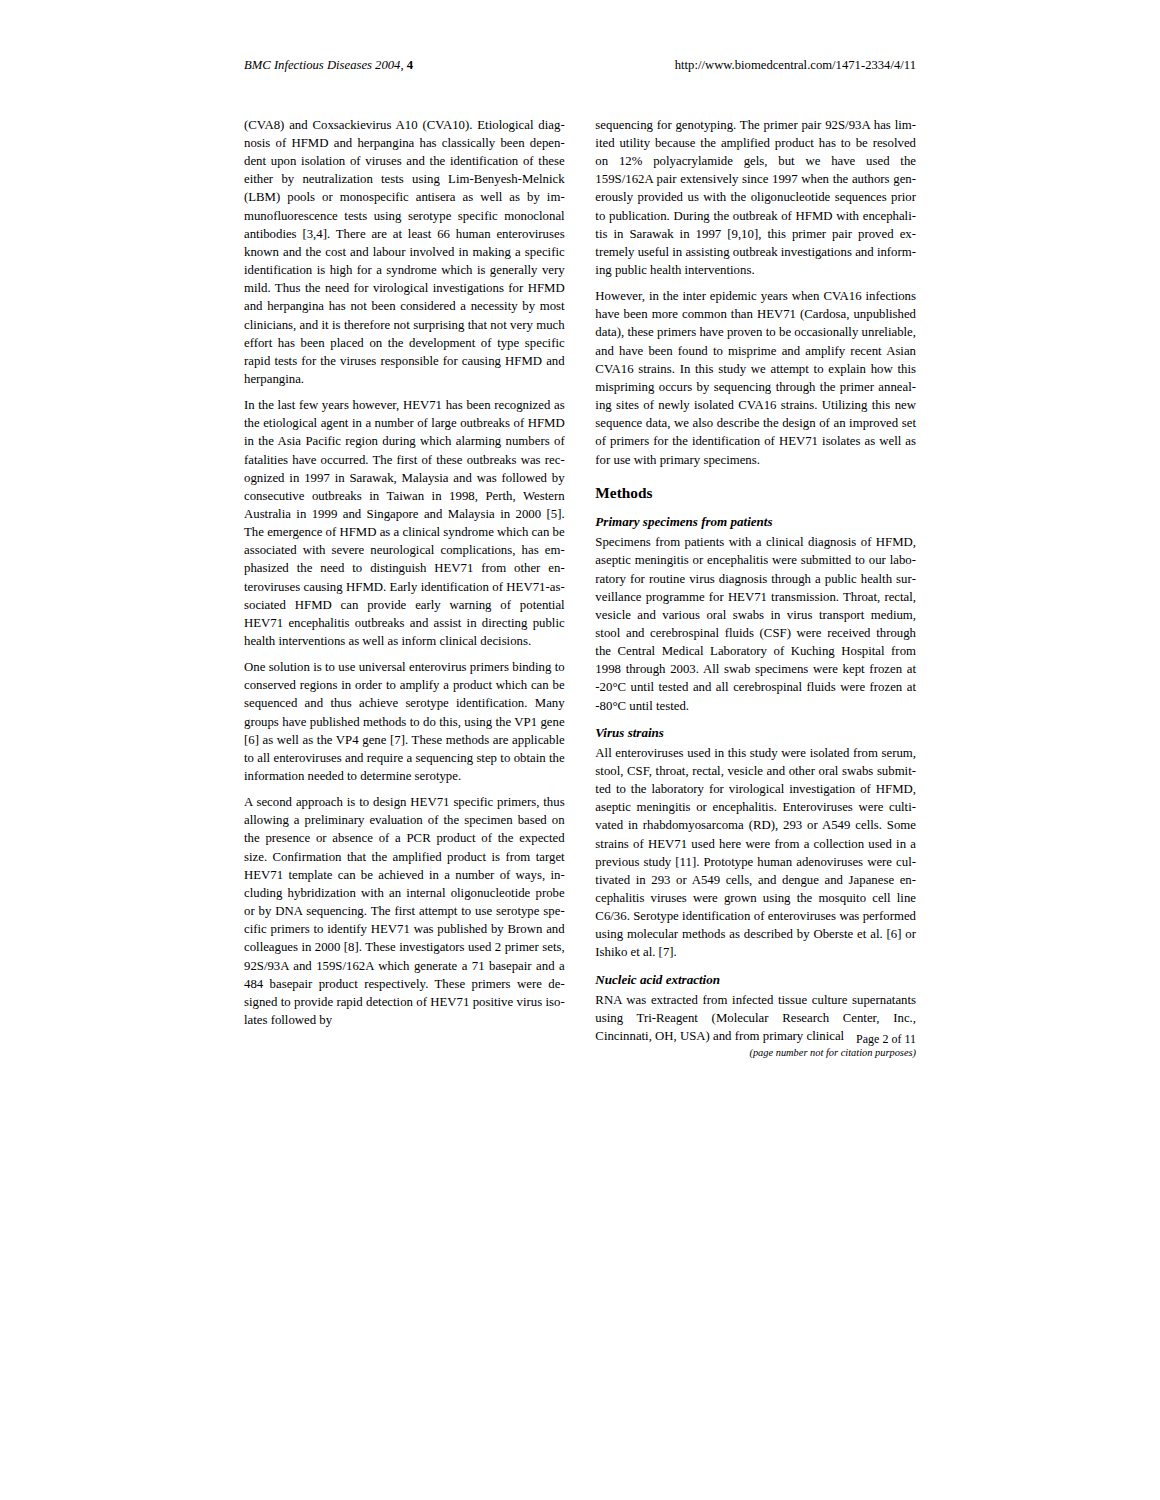BMC Infectious Diseases 2004, 4
http://www.biomedcentral.com/1471-2334/4/11
(CVA8) and Coxsackievirus A10 (CVA10). Etiological diagnosis of HFMD and herpangina has classically been dependent upon isolation of viruses and the identification of these either by neutralization tests using Lim-Benyesh-Melnick (LBM) pools or monospecific antisera as well as by immunofluorescence tests using serotype specific monoclonal antibodies [3,4]. There are at least 66 human enteroviruses known and the cost and labour involved in making a specific identification is high for a syndrome which is generally very mild. Thus the need for virological investigations for HFMD and herpangina has not been considered a necessity by most clinicians, and it is therefore not surprising that not very much effort has been placed on the development of type specific rapid tests for the viruses responsible for causing HFMD and herpangina.
In the last few years however, HEV71 has been recognized as the etiological agent in a number of large outbreaks of HFMD in the Asia Pacific region during which alarming numbers of fatalities have occurred. The first of these outbreaks was recognized in 1997 in Sarawak, Malaysia and was followed by consecutive outbreaks in Taiwan in 1998, Perth, Western Australia in 1999 and Singapore and Malaysia in 2000 [5]. The emergence of HFMD as a clinical syndrome which can be associated with severe neurological complications, has emphasized the need to distinguish HEV71 from other enteroviruses causing HFMD. Early identification of HEV71-associated HFMD can provide early warning of potential HEV71 encephalitis outbreaks and assist in directing public health interventions as well as inform clinical decisions.
One solution is to use universal enterovirus primers binding to conserved regions in order to amplify a product which can be sequenced and thus achieve serotype identification. Many groups have published methods to do this, using the VP1 gene [6] as well as the VP4 gene [7]. These methods are applicable to all enteroviruses and require a sequencing step to obtain the information needed to determine serotype.
A second approach is to design HEV71 specific primers, thus allowing a preliminary evaluation of the specimen based on the presence or absence of a PCR product of the expected size. Confirmation that the amplified product is from target HEV71 template can be achieved in a number of ways, including hybridization with an internal oligonucleotide probe or by DNA sequencing. The first attempt to use serotype specific primers to identify HEV71 was published by Brown and colleagues in 2000 [8]. These investigators used 2 primer sets, 92S/93A and 159S/162A which generate a 71 basepair and a 484 basepair product respectively. These primers were designed to provide rapid detection of HEV71 positive virus isolates followed by
sequencing for genotyping. The primer pair 92S/93A has limited utility because the amplified product has to be resolved on 12% polyacrylamide gels, but we have used the 159S/162A pair extensively since 1997 when the authors generously provided us with the oligonucleotide sequences prior to publication. During the outbreak of HFMD with encephalitis in Sarawak in 1997 [9,10], this primer pair proved extremely useful in assisting outbreak investigations and informing public health interventions.
However, in the inter epidemic years when CVA16 infections have been more common than HEV71 (Cardosa, unpublished data), these primers have proven to be occasionally unreliable, and have been found to misprime and amplify recent Asian CVA16 strains. In this study we attempt to explain how this mispriming occurs by sequencing through the primer annealing sites of newly isolated CVA16 strains. Utilizing this new sequence data, we also describe the design of an improved set of primers for the identification of HEV71 isolates as well as for use with primary specimens.
Methods
Primary specimens from patients
Specimens from patients with a clinical diagnosis of HFMD, aseptic meningitis or encephalitis were submitted to our laboratory for routine virus diagnosis through a public health surveillance programme for HEV71 transmission. Throat, rectal, vesicle and various oral swabs in virus transport medium, stool and cerebrospinal fluids (CSF) were received through the Central Medical Laboratory of Kuching Hospital from 1998 through 2003. All swab specimens were kept frozen at -20°C until tested and all cerebrospinal fluids were frozen at -80°C until tested.
Virus strains
All enteroviruses used in this study were isolated from serum, stool, CSF, throat, rectal, vesicle and other oral swabs submitted to the laboratory for virological investigation of HFMD, aseptic meningitis or encephalitis. Enteroviruses were cultivated in rhabdomyosarcoma (RD), 293 or A549 cells. Some strains of HEV71 used here were from a collection used in a previous study [11]. Prototype human adenoviruses were cultivated in 293 or A549 cells, and dengue and Japanese encephalitis viruses were grown using the mosquito cell line C6/36. Serotype identification of enteroviruses was performed using molecular methods as described by Oberste et al. [6] or Ishiko et al. [7].
Nucleic acid extraction
RNA was extracted from infected tissue culture supernatants using Tri-Reagent (Molecular Research Center, Inc., Cincinnati, OH, USA) and from primary clinical
Page 2 of 11
(page number not for citation purposes)